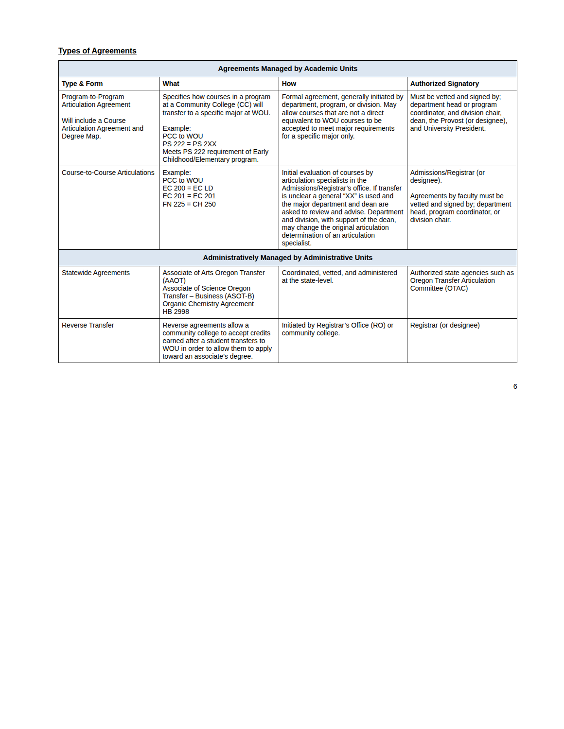Types of Agreements
| Agreements Managed by Academic Units |
| Type & Form | What | How | Authorized Signatory |
| Program-to-Program Articulation Agreement Will include a Course Articulation Agreement and Degree Map. | Specifies how courses in a program at a Community College (CC) will transfer to a specific major at WOU. Example: PCC to WOU PS 222 = PS 2XX Meets PS 222 requirement of Early Childhood/Elementary program. | Formal agreement, generally initiated by department, program, or division. May allow courses that are not a direct equivalent to WOU courses to be accepted to meet major requirements for a specific major only. | Must be vetted and signed by; department head or program coordinator, and division chair, dean, the Provost (or designee), and University President. |
| Course-to-Course Articulations | Example: PCC to WOU EC 200 = EC LD EC 201 = EC 201 FN 225 = CH 250 | Initial evaluation of courses by articulation specialists in the Admissions/Registrar’s office. If transfer is unclear a general “XX” is used and the major department and dean are asked to review and advise. Department and division, with support of the dean, may change the original articulation determination of an articulation specialist. | Admissions/Registrar (or designee). Agreements by faculty must be vetted and signed by; department head, program coordinator, or division chair. |
| Administratively Managed by Administrative Units |
| Statewide Agreements | Associate of Arts Oregon Transfer (AAOT) Associate of Science Oregon Transfer – Business (ASOT-B) Organic Chemistry Agreement HB 2998 | Coordinated, vetted, and administered at the state-level. | Authorized state agencies such as Oregon Transfer Articulation Committee (OTAC) |
| Reverse Transfer | Reverse agreements allow a community college to accept credits earned after a student transfers to WOU in order to allow them to apply toward an associate’s degree. | Initiated by Registrar’s Office (RO) or community college. | Registrar (or designee) |
6